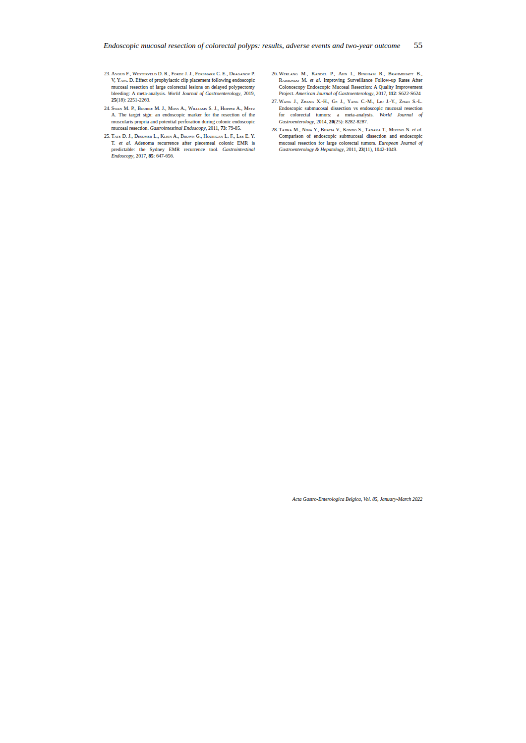Endoscopic mucosal resection of colorectal polyps: results, adverse events and two-year outcome 55
23. Ayoub F., Westerveld D. R., Forde J. J., Forsmark C. E., Draganov P. V, Yang D. Effect of prophylactic clip placement following endoscopic mucosal resection of large colorectal lesions on delayed polypectomy bleeding: A meta-analysis. World Journal of Gastroenterology, 2019, 25(18): 2251-2263.
24. Swan M. P., Bourke M. J., Moss A., Williams S. J., Hopper A., Metz A. The target sign: an endoscopic marker for the resection of the muscularis propria and potential perforation during colonic endoscopic mucosal resection. Gastrointestinal Endoscopy, 2011, 73: 79-85.
25. Tate D. J., Desomer L., Klein A., Brown G., Hourigan L. F., Lee E. Y. T. et al. Adenoma recurrence after piecemeal colonic EMR is predictable: the Sydney EMR recurrence tool. Gastrointestinal Endoscopy, 2017, 85: 647-656.
26. Werlang M., Kandel P., Ahn I., Bingham R., Brahmbhatt B., Raimondo M. et al. Improving Surveillance Follow-up Rates After Colonoscopy Endoscopic Mucosal Resection: A Quality Improvement Project. American Journal of Gastroenterology, 2017, 112: S622-S624
27. Wang J., Zhang X.-H., Ge J., Yang C.-M., Liu J.-Y., Zhao S.-L. Endoscopic submucosal dissection vs endoscopic mucosal resection for colorectal tumors: a meta-analysis. World Journal of Gastroenterology, 2014, 20(25): 8282-8287.
28. Tajika M., Niwa Y., Bhatia V., Kondo S., Tanaka T., Mizuno N. et al. Comparison of endoscopic submucosal dissection and endoscopic mucosal resection for large colorectal tumors. European Journal of Gastroenterology & Hepatology, 2011, 23(11), 1042-1049.
Acta Gastro-Enterologica Belgica, Vol. 85, January-March 2022